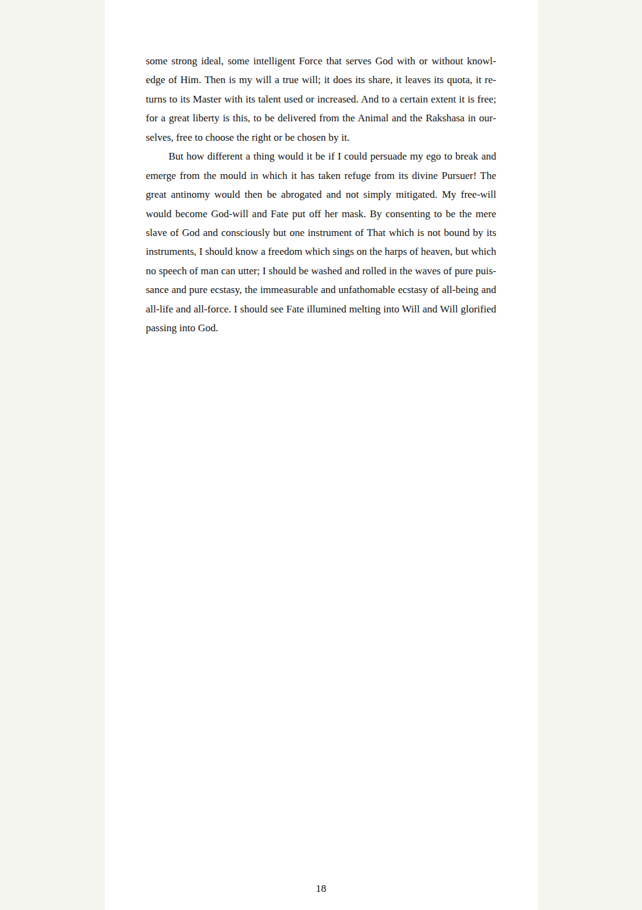some strong ideal, some intelligent Force that serves God with or without knowledge of Him. Then is my will a true will; it does its share, it leaves its quota, it returns to its Master with its talent used or increased. And to a certain extent it is free; for a great liberty is this, to be delivered from the Animal and the Rakshasa in ourselves, free to choose the right or be chosen by it.
But how different a thing would it be if I could persuade my ego to break and emerge from the mould in which it has taken refuge from its divine Pursuer! The great antinomy would then be abrogated and not simply mitigated. My free-will would become God-will and Fate put off her mask. By consenting to be the mere slave of God and consciously but one instrument of That which is not bound by its instruments, I should know a freedom which sings on the harps of heaven, but which no speech of man can utter; I should be washed and rolled in the waves of pure puissance and pure ecstasy, the immeasurable and unfathomable ecstasy of all-being and all-life and all-force. I should see Fate illumined melting into Will and Will glorified passing into God.
18